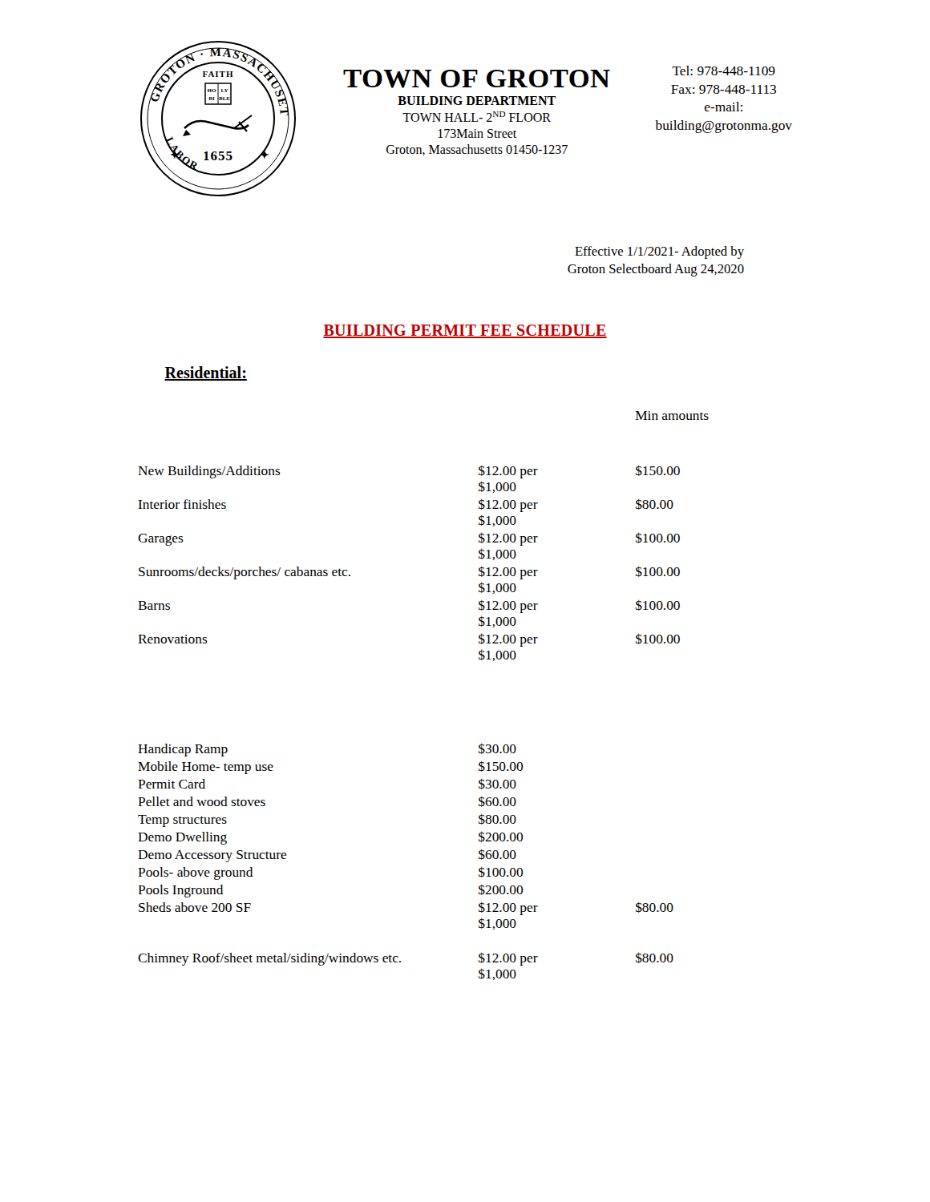GROTON · MASSACHUSETTS LABOR FAITH HO LY BI BLE 1655 ✦ ✦
TOWN OF GROTON
BUILDING DEPARTMENT
TOWN HALL- 2ND FLOOR
173Main Street
Groton, Massachusetts 01450-1237
Tel: 978-448-1109
Fax: 978-448-1113
e-mail:
building@grotonma.gov
Effective 1/1/2021- Adopted by
Groton Selectboard Aug 24,2020
BUILDING PERMIT FEE SCHEDULE
Residential:
| | | Min amounts |
| New Buildings/Additions | $12.00 per $1,000 | $150.00 |
| Interior finishes | $12.00 per $1,000 | $80.00 |
| Garages | $12.00 per $1,000 | $100.00 |
| Sunrooms/decks/porches/ cabanas etc. | $12.00 per $1,000 | $100.00 |
| Barns | $12.00 per $1,000 | $100.00 |
| Renovations | $12.00 per $1,000 | $100.00 |
| Handicap Ramp | $30.00 | |
| Mobile Home- temp use | $150.00 | |
| Permit Card | $30.00 | |
| Pellet and wood stoves | $60.00 | |
| Temp structures | $80.00 | |
| Demo Dwelling | $200.00 | |
| Demo Accessory Structure | $60.00 | |
| Pools- above ground | $100.00 | |
| Pools Inground | $200.00 | |
| Sheds above 200 SF | $12.00 per $1,000 | $80.00 |
| Chimney Roof/sheet metal/siding/windows etc. | $12.00 per $1,000 | $80.00 |